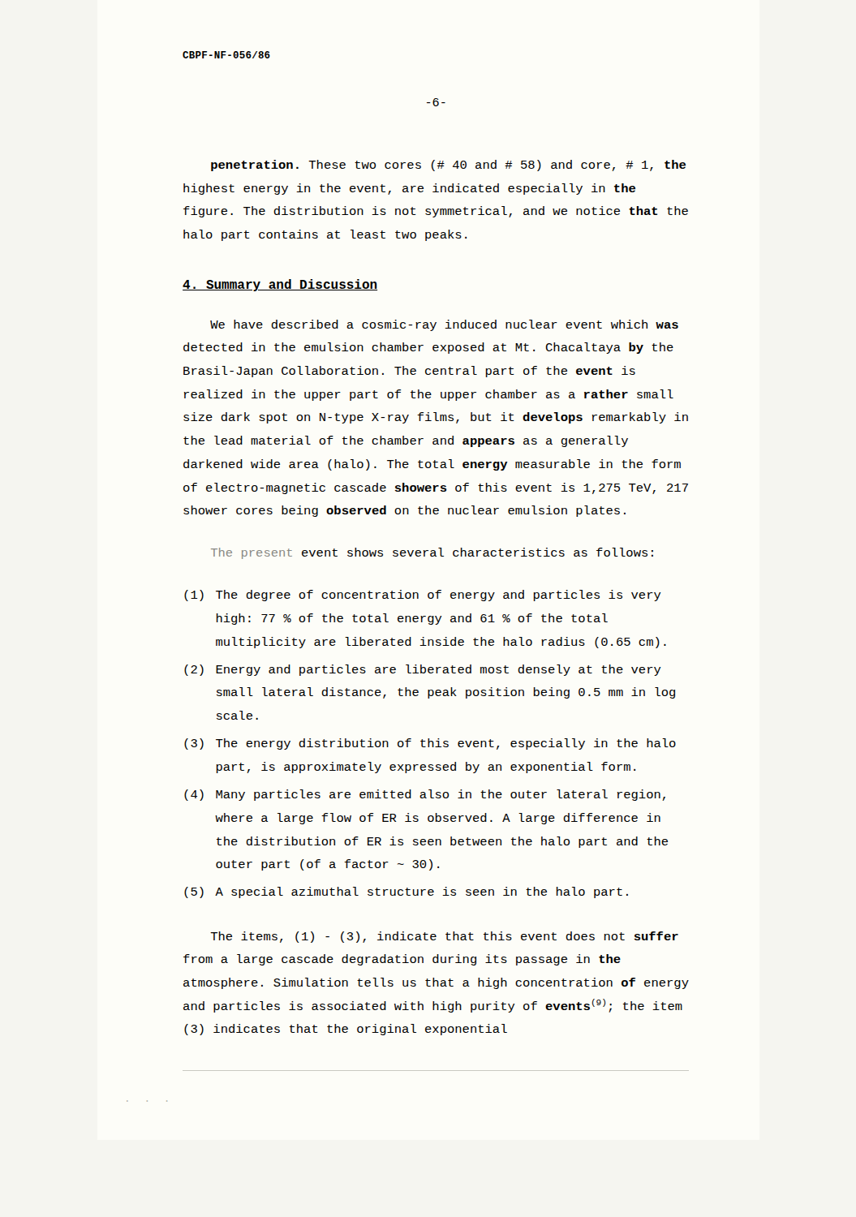CBPF-NF-056/86
-6-
penetration. These two cores (# 40 and # 58) and core, # 1, the highest energy in the event, are indicated especially in the figure. The distribution is not symmetrical, and we notice that the halo part contains at least two peaks.
4. Summary and Discussion
We have described a cosmic-ray induced nuclear event which was detected in the emulsion chamber exposed at Mt. Chacaltaya by the Brasil-Japan Collaboration. The central part of the event is realized in the upper part of the upper chamber as a rather small size dark spot on N-type X-ray films, but it develops remarkably in the lead material of the chamber and appears as a generally darkened wide area (halo). The total energy measurable in the form of electro-magnetic cascade showers of this event is 1,275 TeV, 217 shower cores being observed on the nuclear emulsion plates.
The present event shows several characteristics as follows:
(1) The degree of concentration of energy and particles is very high: 77 % of the total energy and 61 % of the total multiplicity are liberated inside the halo radius (0.65 cm).
(2) Energy and particles are liberated most densely at the very small lateral distance, the peak position being 0.5 mm in log scale.
(3) The energy distribution of this event, especially in the halo part, is approximately expressed by an exponential form.
(4) Many particles are emitted also in the outer lateral region, where a large flow of ER is observed. A large difference in the distribution of ER is seen between the halo part and the outer part (of a factor ~ 30).
(5) A special azimuthal structure is seen in the halo part.
The items, (1) - (3), indicate that this event does not suffer from a large cascade degradation during its passage in the atmosphere. Simulation tells us that a high concentration of energy and particles is associated with high purity of events(9); the item (3) indicates that the original exponential
. . .